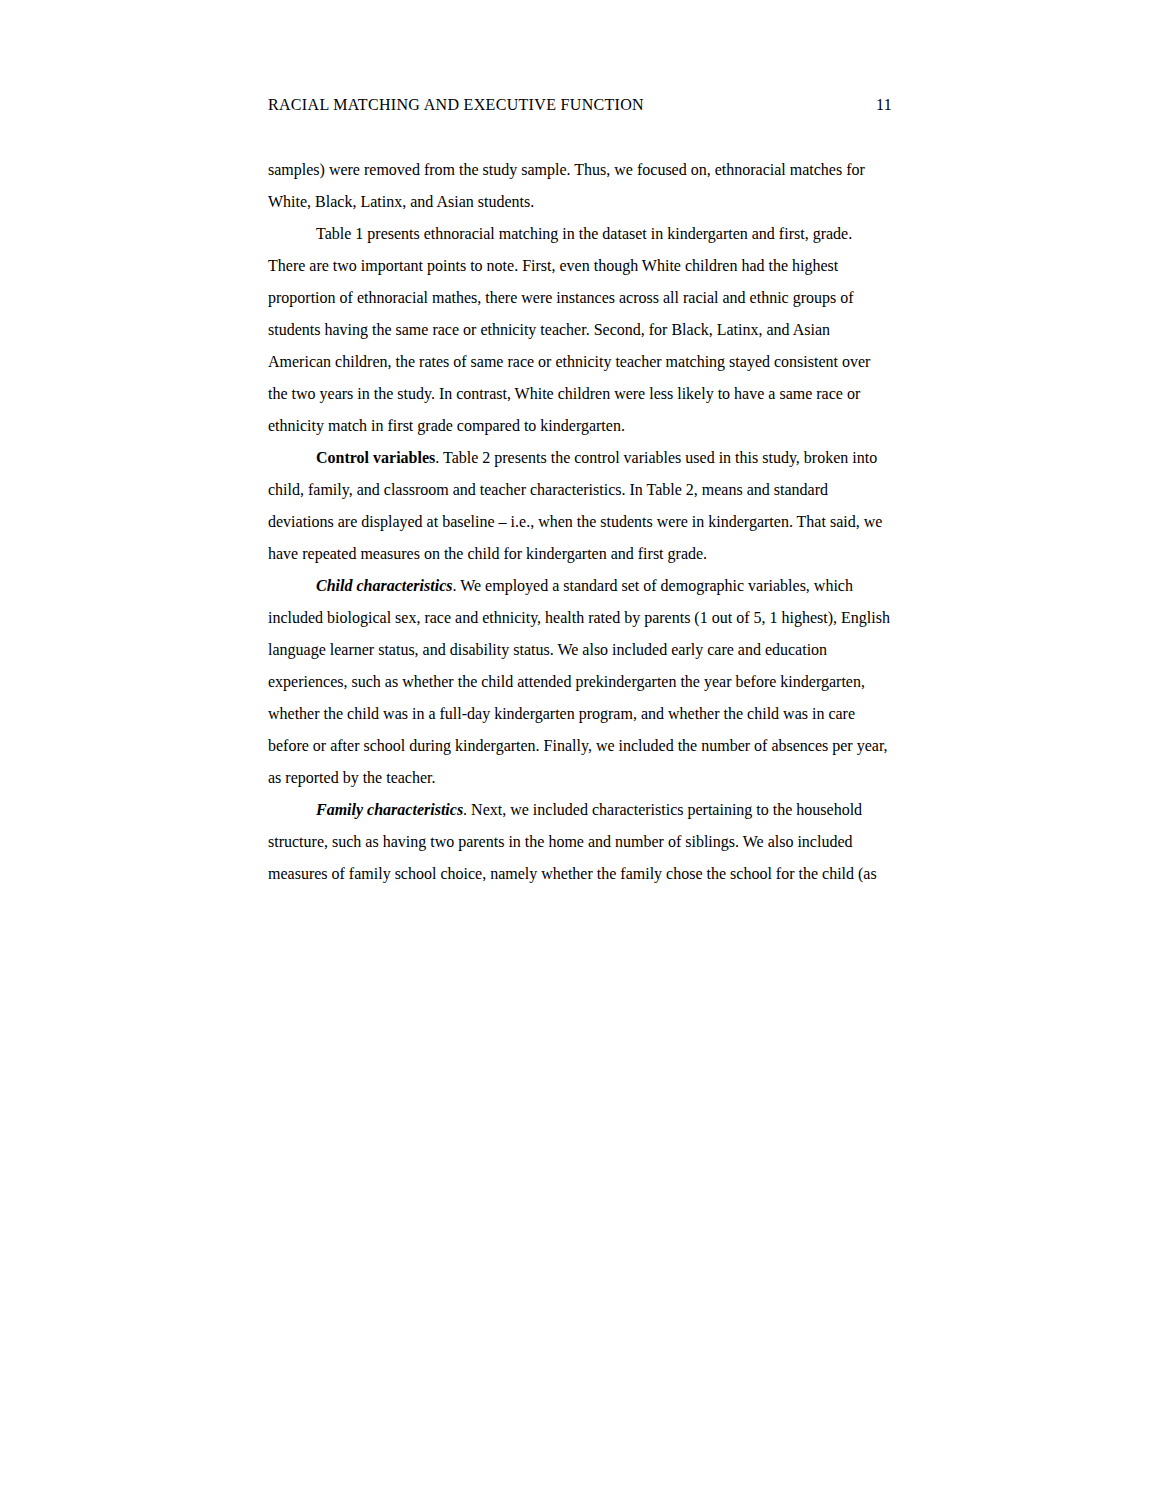Racial Matching and Executive Function 11
samples) were removed from the study sample. Thus, we focused on, ethnoracial matches for White, Black, Latinx, and Asian students.
Table 1 presents ethnoracial matching in the dataset in kindergarten and first, grade. There are two important points to note. First, even though White children had the highest proportion of ethnoracial mathes, there were instances across all racial and ethnic groups of students having the same race or ethnicity teacher. Second, for Black, Latinx, and Asian American children, the rates of same race or ethnicity teacher matching stayed consistent over the two years in the study. In contrast, White children were less likely to have a same race or ethnicity match in first grade compared to kindergarten.
Control variables. Table 2 presents the control variables used in this study, broken into child, family, and classroom and teacher characteristics. In Table 2, means and standard deviations are displayed at baseline – i.e., when the students were in kindergarten. That said, we have repeated measures on the child for kindergarten and first grade.
Child characteristics. We employed a standard set of demographic variables, which included biological sex, race and ethnicity, health rated by parents (1 out of 5, 1 highest), English language learner status, and disability status. We also included early care and education experiences, such as whether the child attended prekindergarten the year before kindergarten, whether the child was in a full-day kindergarten program, and whether the child was in care before or after school during kindergarten. Finally, we included the number of absences per year, as reported by the teacher.
Family characteristics. Next, we included characteristics pertaining to the household structure, such as having two parents in the home and number of siblings. We also included measures of family school choice, namely whether the family chose the school for the child (as